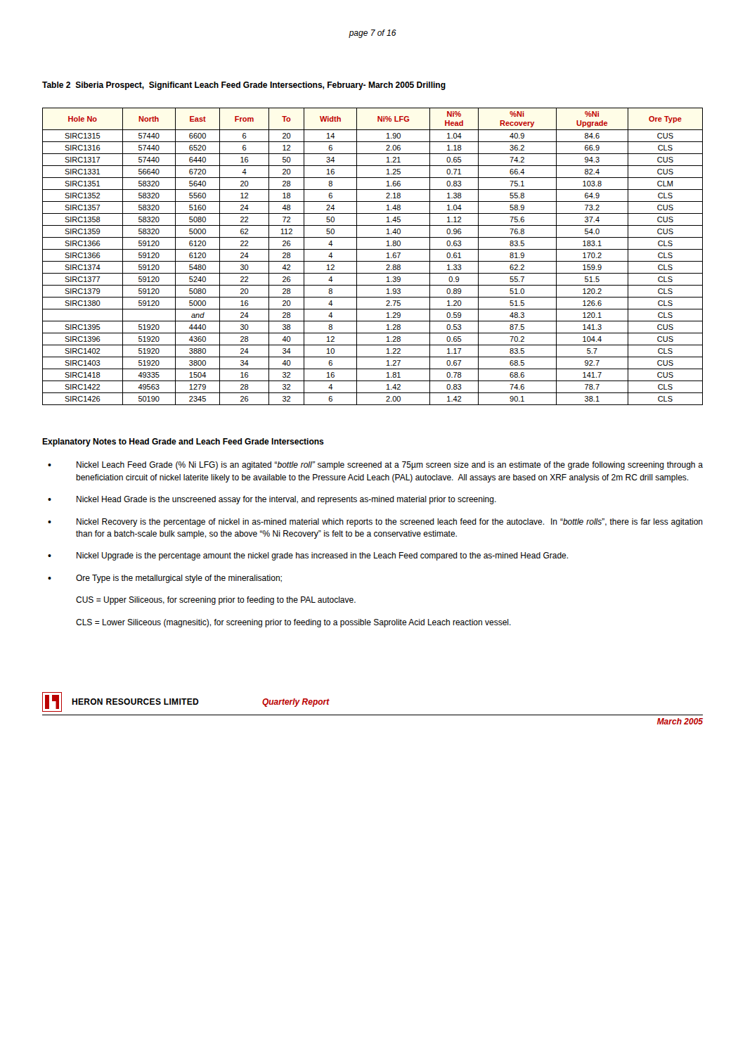page 7 of 16
Table 2 Siberia Prospect, Significant Leach Feed Grade Intersections, February- March 2005 Drilling
| Hole No | North | East | From | To | Width | Ni% LFG | Ni% Head | %Ni Recovery | %Ni Upgrade | Ore Type |
| --- | --- | --- | --- | --- | --- | --- | --- | --- | --- | --- |
| SIRC1315 | 57440 | 6600 | 6 | 20 | 14 | 1.90 | 1.04 | 40.9 | 84.6 | CUS |
| SIRC1316 | 57440 | 6520 | 6 | 12 | 6 | 2.06 | 1.18 | 36.2 | 66.9 | CLS |
| SIRC1317 | 57440 | 6440 | 16 | 50 | 34 | 1.21 | 0.65 | 74.2 | 94.3 | CUS |
| SIRC1331 | 56640 | 6720 | 4 | 20 | 16 | 1.25 | 0.71 | 66.4 | 82.4 | CUS |
| SIRC1351 | 58320 | 5640 | 20 | 28 | 8 | 1.66 | 0.83 | 75.1 | 103.8 | CLM |
| SIRC1352 | 58320 | 5560 | 12 | 18 | 6 | 2.18 | 1.38 | 55.8 | 64.9 | CLS |
| SIRC1357 | 58320 | 5160 | 24 | 48 | 24 | 1.48 | 1.04 | 58.9 | 73.2 | CUS |
| SIRC1358 | 58320 | 5080 | 22 | 72 | 50 | 1.45 | 1.12 | 75.6 | 37.4 | CUS |
| SIRC1359 | 58320 | 5000 | 62 | 112 | 50 | 1.40 | 0.96 | 76.8 | 54.0 | CUS |
| SIRC1366 | 59120 | 6120 | 22 | 26 | 4 | 1.80 | 0.63 | 83.5 | 183.1 | CLS |
| SIRC1366 | 59120 | 6120 | 24 | 28 | 4 | 1.67 | 0.61 | 81.9 | 170.2 | CLS |
| SIRC1374 | 59120 | 5480 | 30 | 42 | 12 | 2.88 | 1.33 | 62.2 | 159.9 | CLS |
| SIRC1377 | 59120 | 5240 | 22 | 26 | 4 | 1.39 | 0.9 | 55.7 | 51.5 | CLS |
| SIRC1379 | 59120 | 5080 | 20 | 28 | 8 | 1.93 | 0.89 | 51.0 | 120.2 | CLS |
| SIRC1380 | 59120 | 5000 | 16 | 20 | 4 | 2.75 | 1.20 | 51.5 | 126.6 | CLS |
| | | and | 24 | 28 | 4 | 1.29 | 0.59 | 48.3 | 120.1 | CLS |
| SIRC1395 | 51920 | 4440 | 30 | 38 | 8 | 1.28 | 0.53 | 87.5 | 141.3 | CUS |
| SIRC1396 | 51920 | 4360 | 28 | 40 | 12 | 1.28 | 0.65 | 70.2 | 104.4 | CUS |
| SIRC1402 | 51920 | 3880 | 24 | 34 | 10 | 1.22 | 1.17 | 83.5 | 5.7 | CLS |
| SIRC1403 | 51920 | 3800 | 34 | 40 | 6 | 1.27 | 0.67 | 68.5 | 92.7 | CUS |
| SIRC1418 | 49335 | 1504 | 16 | 32 | 16 | 1.81 | 0.78 | 68.6 | 141.7 | CUS |
| SIRC1422 | 49563 | 1279 | 28 | 32 | 4 | 1.42 | 0.83 | 74.6 | 78.7 | CLS |
| SIRC1426 | 50190 | 2345 | 26 | 32 | 6 | 2.00 | 1.42 | 90.1 | 38.1 | CLS |
Explanatory Notes to Head Grade and Leach Feed Grade Intersections
Nickel Leach Feed Grade (% Ni LFG) is an agitated “bottle roll” sample screened at a 75µm screen size and is an estimate of the grade following screening through a beneficiation circuit of nickel laterite likely to be available to the Pressure Acid Leach (PAL) autoclave. All assays are based on XRF analysis of 2m RC drill samples.
Nickel Head Grade is the unscreened assay for the interval, and represents as-mined material prior to screening.
Nickel Recovery is the percentage of nickel in as-mined material which reports to the screened leach feed for the autoclave. In “bottle rolls”, there is far less agitation than for a batch-scale bulk sample, so the above “% Ni Recovery” is felt to be a conservative estimate.
Nickel Upgrade is the percentage amount the nickel grade has increased in the Leach Feed compared to the as-mined Head Grade.
Ore Type is the metallurgical style of the mineralisation;
CUS = Upper Siliceous, for screening prior to feeding to the PAL autoclave.
CLS = Lower Siliceous (magnesitic), for screening prior to feeding to a possible Saprolite Acid Leach reaction vessel.
HERON RESOURCES LIMITED Quarterly Report
March 2005